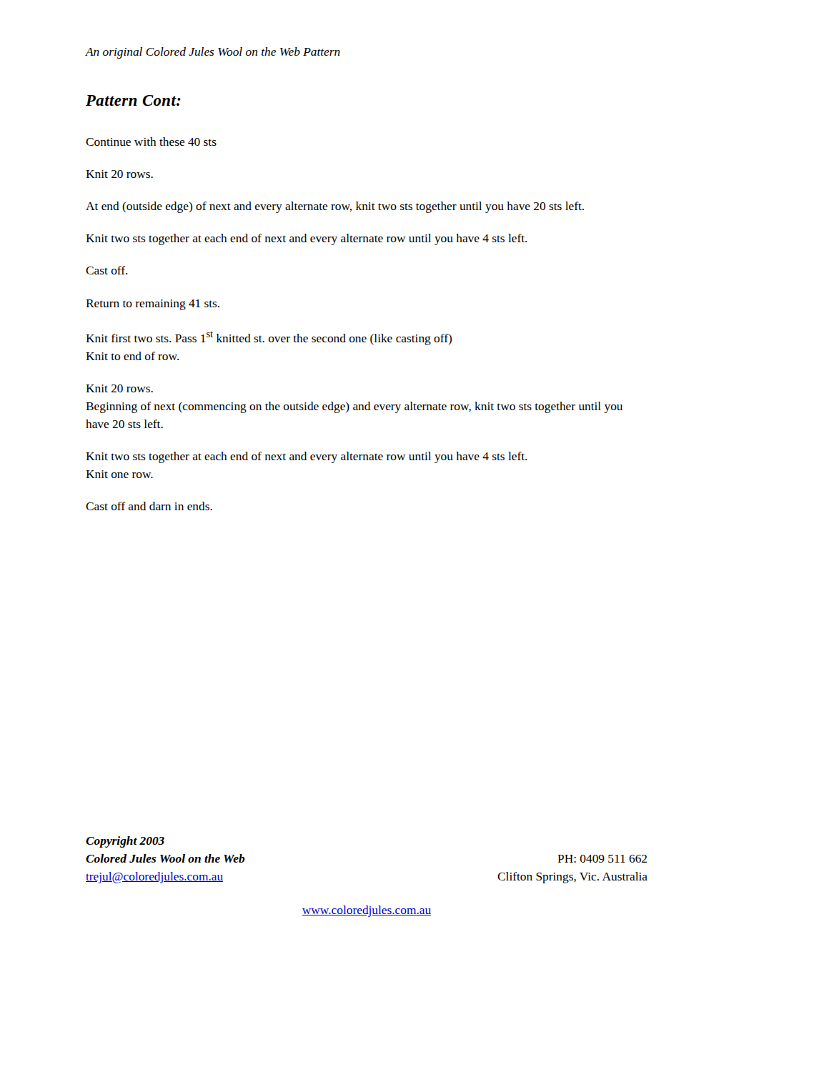An original Colored Jules Wool on the Web Pattern
Pattern Cont:
Continue with these 40 sts
Knit 20 rows.
At end (outside edge) of next and every alternate row, knit two sts together until you have 20 sts left.
Knit two sts together at each end of next and every alternate row until you have 4 sts left.
Cast off.
Return to remaining 41 sts.
Knit first two sts. Pass 1st knitted st. over the second one (like casting off)
Knit to end of row.
Knit 20 rows.
Beginning of next (commencing on the outside edge) and every alternate row, knit two sts together until you have 20 sts left.
Knit two sts together at each end of next and every alternate row until you have 4 sts left.
Knit one row.
Cast off and darn in ends.
Copyright 2003
Colored Jules Wool on the Web PH: 0409 511 662
trejul@coloredjules.com.au Clifton Springs, Vic. Australia
www.coloredjules.com.au